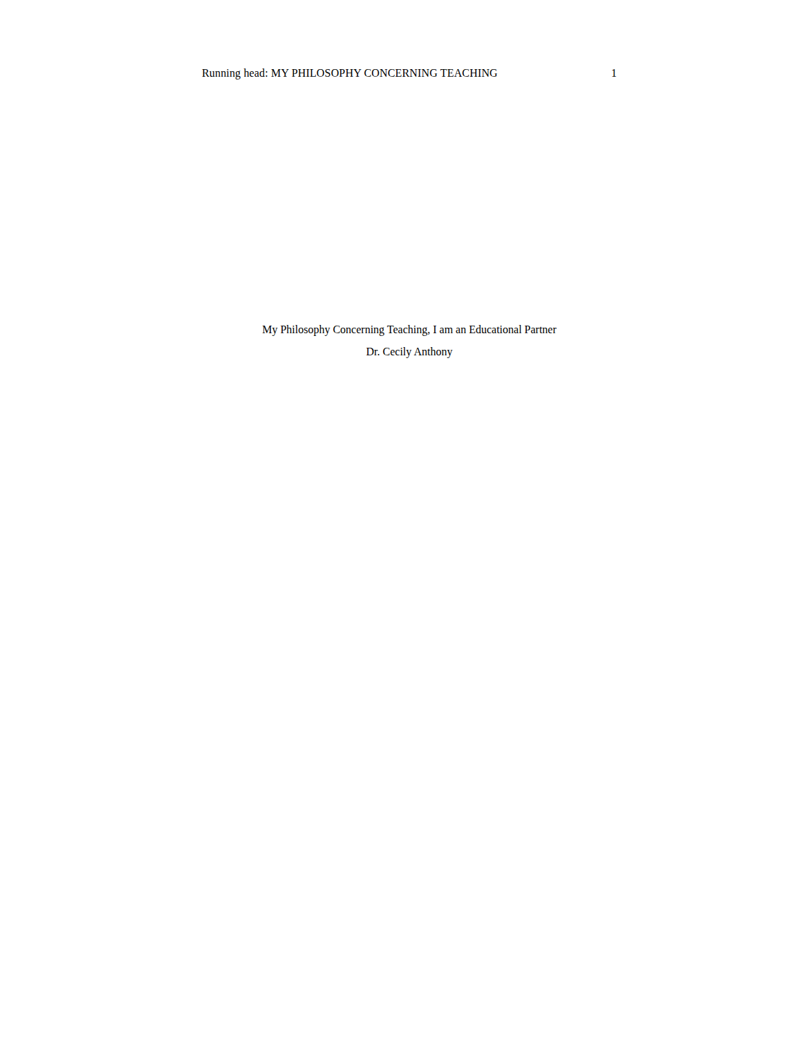Running head: MY PHILOSOPHY CONCERNING TEACHING 1
My Philosophy Concerning Teaching, I am an Educational Partner
Dr. Cecily Anthony